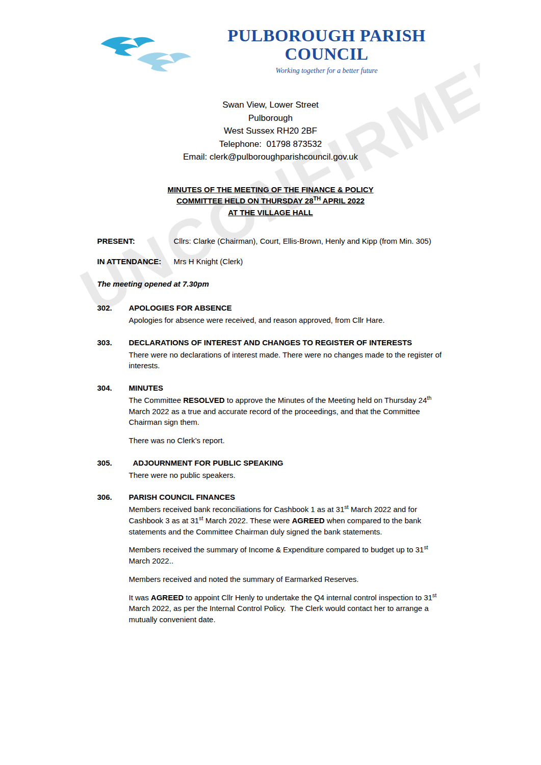UNCONFIRMED
PULBOROUGH PARISH
COUNCIL
Working together for a better future
Swan View, Lower Street
Pulborough
West Sussex RH20 2BF
Telephone: 01798 873532
Email: clerk@pulboroughparishcouncil.gov.uk
MINUTES OF THE MEETING OF THE FINANCE & POLICY
COMMITTEE HELD ON THURSDAY 28TH APRIL 2022
AT THE VILLAGE HALL
PRESENT:
Cllrs: Clarke (Chairman), Court, Ellis-Brown, Henly and Kipp (from Min. 305)
IN ATTENDANCE:
Mrs H Knight (Clerk)
The meeting opened at 7.30pm
302.
Apologies for Absence
Apologies for absence were received, and reason approved, from Cllr Hare.
303.
Declarations of Interest and Changes to Register of Interests
There were no declarations of interest made. There were no changes made to the register of interests.
304.
Minutes
The Committee RESOLVED to approve the Minutes of the Meeting held on Thursday 24th March 2022 as a true and accurate record of the proceedings, and that the Committee Chairman sign them.
There was no Clerk’s report.
305.
Adjournment for Public Speaking
There were no public speakers.
306.
Parish Council Finances
Members received bank reconciliations for Cashbook 1 as at 31st March 2022 and for Cashbook 3 as at 31st March 2022. These were AGREED when compared to the bank statements and the Committee Chairman duly signed the bank statements.
Members received the summary of Income & Expenditure compared to budget up to 31st March 2022..
Members received and noted the summary of Earmarked Reserves.
It was AGREED to appoint Cllr Henly to undertake the Q4 internal control inspection to 31st March 2022, as per the Internal Control Policy. The Clerk would contact her to arrange a mutually convenient date.